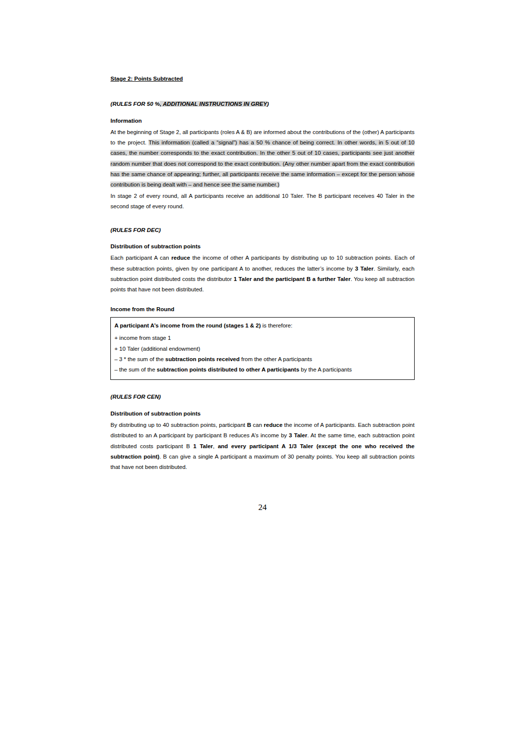Stage 2: Points Subtracted
(RULES FOR 50 %, ADDITIONAL INSTRUCTIONS IN GREY)
Information
At the beginning of Stage 2, all participants (roles A & B) are informed about the contributions of the (other) A participants to the project. This information (called a “signal”) has a 50 % chance of being correct. In other words, in 5 out of 10 cases, the number corresponds to the exact contribution. In the other 5 out of 10 cases, participants see just another random number that does not correspond to the exact contribution. (Any other number apart from the exact contribution has the same chance of appearing; further, all participants receive the same information – except for the person whose contribution is being dealt with – and hence see the same number.)
In stage 2 of every round, all A participants receive an additional 10 Taler. The B participant receives 40 Taler in the second stage of every round.
(RULES FOR DEC)
Distribution of subtraction points
Each participant A can reduce the income of other A participants by distributing up to 10 subtraction points. Each of these subtraction points, given by one participant A to another, reduces the latter’s income by 3 Taler. Similarly, each subtraction point distributed costs the distributor 1 Taler and the participant B a further Taler. You keep all subtraction points that have not been distributed.
Income from the Round
A participant A’s income from the round (stages 1 & 2) is therefore:
+ income from stage 1
+ 10 Taler (additional endowment)
– 3 * the sum of the subtraction points received from the other A participants
– the sum of the subtraction points distributed to other A participants by the A participants
(RULES FOR CEN)
Distribution of subtraction points
By distributing up to 40 subtraction points, participant B can reduce the income of A participants. Each subtraction point distributed to an A participant by participant B reduces A’s income by 3 Taler. At the same time, each subtraction point distributed costs participant B 1 Taler, and every participant A 1/3 Taler (except the one who received the subtraction point). B can give a single A participant a maximum of 30 penalty points. You keep all subtraction points that have not been distributed.
24